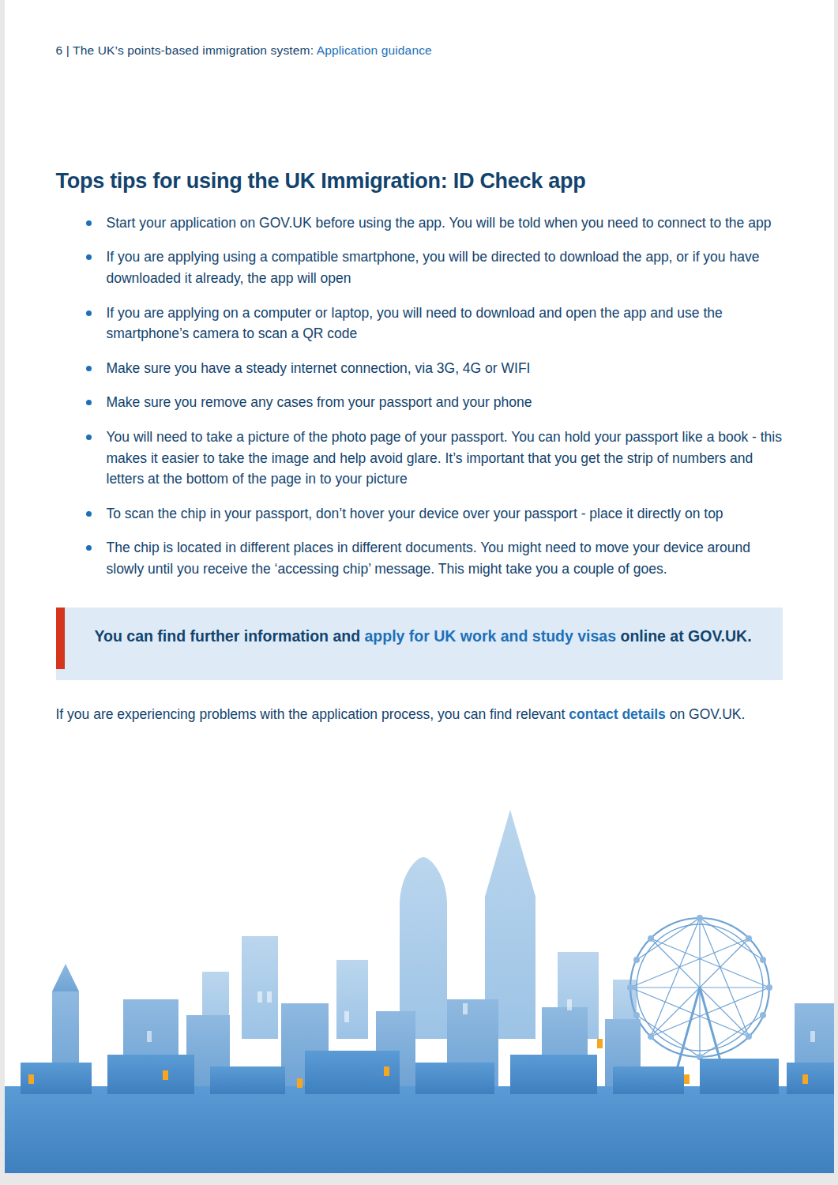6 | The UK’s points-based immigration system: Application guidance
Tops tips for using the UK Immigration: ID Check app
Start your application on GOV.UK before using the app. You will be told when you need to connect to the app
If you are applying using a compatible smartphone, you will be directed to download the app, or if you have downloaded it already, the app will open
If you are applying on a computer or laptop, you will need to download and open the app and use the smartphone’s camera to scan a QR code
Make sure you have a steady internet connection, via 3G, 4G or WIFI
Make sure you remove any cases from your passport and your phone
You will need to take a picture of the photo page of your passport. You can hold your passport like a book - this makes it easier to take the image and help avoid glare. It’s important that you get the strip of numbers and letters at the bottom of the page in to your picture
To scan the chip in your passport, don’t hover your device over your passport - place it directly on top
The chip is located in different places in different documents. You might need to move your device around slowly until you receive the ‘accessing chip’ message. This might take you a couple of goes.
You can find further information and apply for UK work and study visas online at GOV.UK.
If you are experiencing problems with the application process, you can find relevant contact details on GOV.UK.